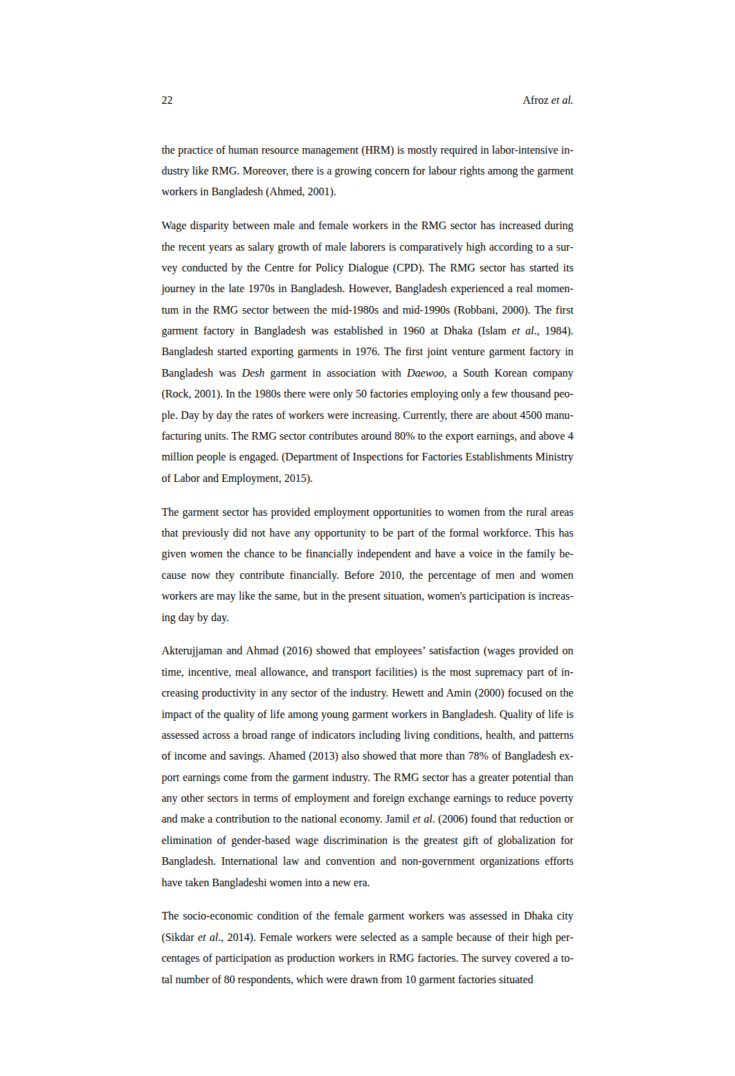22 Afroz et al.
the practice of human resource management (HRM) is mostly required in labor-intensive industry like RMG. Moreover, there is a growing concern for labour rights among the garment workers in Bangladesh (Ahmed, 2001).
Wage disparity between male and female workers in the RMG sector has increased during the recent years as salary growth of male laborers is comparatively high according to a survey conducted by the Centre for Policy Dialogue (CPD). The RMG sector has started its journey in the late 1970s in Bangladesh. However, Bangladesh experienced a real momentum in the RMG sector between the mid-1980s and mid-1990s (Robbani, 2000). The first garment factory in Bangladesh was established in 1960 at Dhaka (Islam et al., 1984). Bangladesh started exporting garments in 1976. The first joint venture garment factory in Bangladesh was Desh garment in association with Daewoo, a South Korean company (Rock, 2001). In the 1980s there were only 50 factories employing only a few thousand people. Day by day the rates of workers were increasing. Currently, there are about 4500 manufacturing units. The RMG sector contributes around 80% to the export earnings, and above 4 million people is engaged. (Department of Inspections for Factories Establishments Ministry of Labor and Employment, 2015).
The garment sector has provided employment opportunities to women from the rural areas that previously did not have any opportunity to be part of the formal workforce. This has given women the chance to be financially independent and have a voice in the family because now they contribute financially. Before 2010, the percentage of men and women workers are may like the same, but in the present situation, women's participation is increasing day by day.
Akterujjaman and Ahmad (2016) showed that employees’ satisfaction (wages provided on time, incentive, meal allowance, and transport facilities) is the most supremacy part of increasing productivity in any sector of the industry. Hewett and Amin (2000) focused on the impact of the quality of life among young garment workers in Bangladesh. Quality of life is assessed across a broad range of indicators including living conditions, health, and patterns of income and savings. Ahamed (2013) also showed that more than 78% of Bangladesh export earnings come from the garment industry. The RMG sector has a greater potential than any other sectors in terms of employment and foreign exchange earnings to reduce poverty and make a contribution to the national economy. Jamil et al. (2006) found that reduction or elimination of gender-based wage discrimination is the greatest gift of globalization for Bangladesh. International law and convention and non-government organizations efforts have taken Bangladeshi women into a new era.
The socio-economic condition of the female garment workers was assessed in Dhaka city (Sikdar et al., 2014). Female workers were selected as a sample because of their high percentages of participation as production workers in RMG factories. The survey covered a total number of 80 respondents, which were drawn from 10 garment factories situated